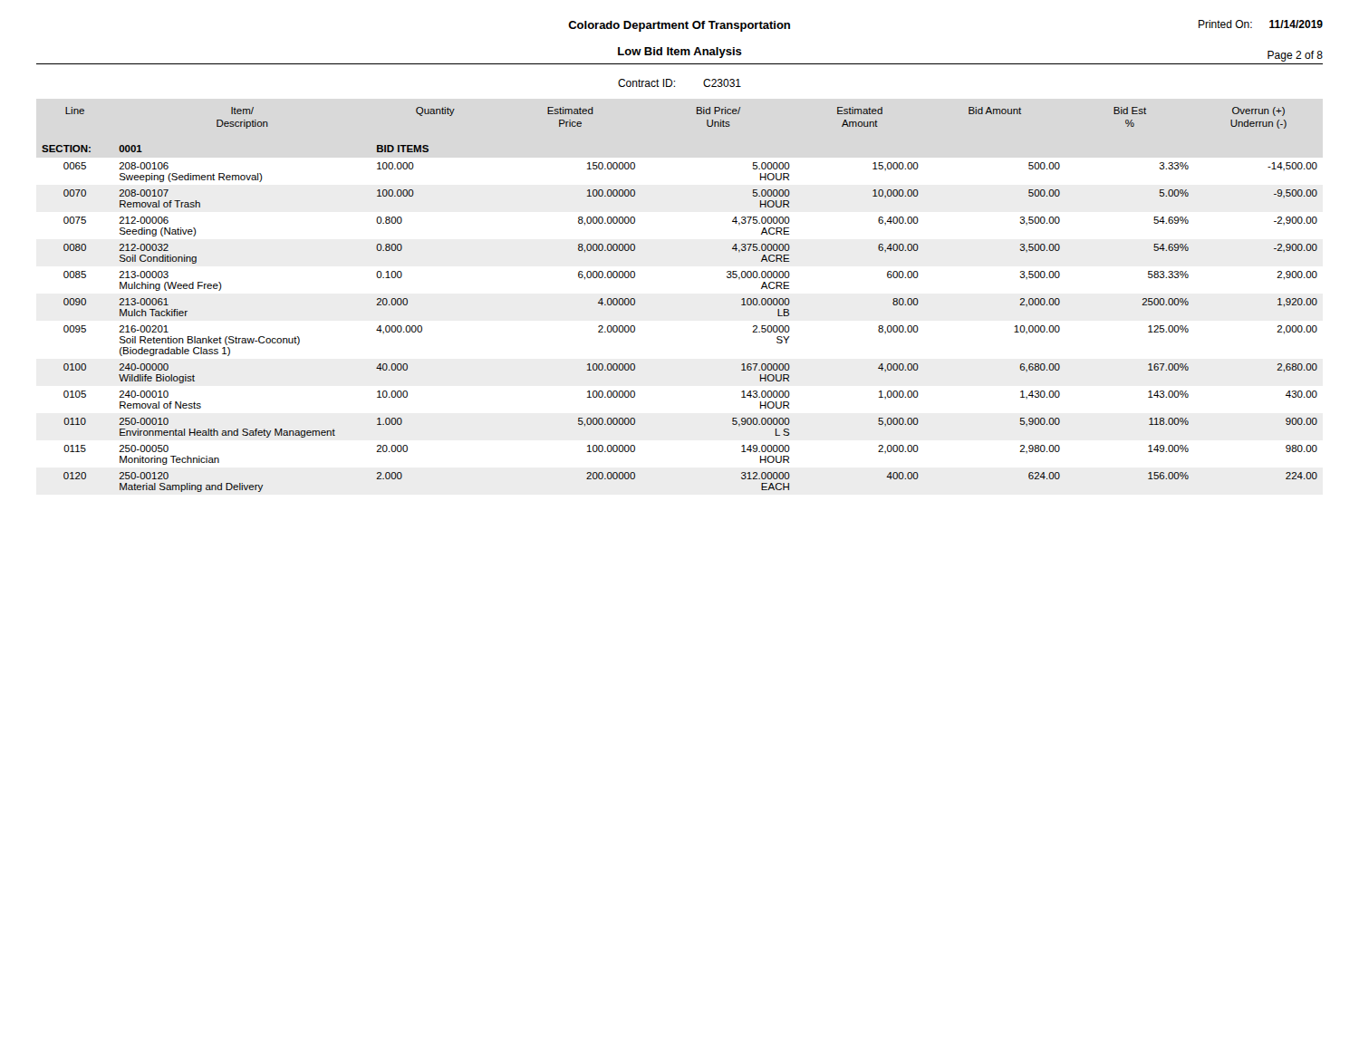Printed On: 11/14/2019
Page 2 of 8
Colorado Department Of Transportation
Low Bid Item Analysis
Contract ID:C23031
| Line | Item/ Description | Quantity | Estimated Price | Bid Price/ Units | Estimated Amount | Bid Amount | Bid Est % | Overrun (+) Underrun (-) |
| --- | --- | --- | --- | --- | --- | --- | --- | --- |
| SECTION: | 0001 | BID ITEMS |
| 0065 | 208-00106 Sweeping (Sediment Removal) | 100.000 | 150.00000 | 5.00000 HOUR | 15,000.00 | 500.00 | 3.33% | -14,500.00 |
| 0070 | 208-00107 Removal of Trash | 100.000 | 100.00000 | 5.00000 HOUR | 10,000.00 | 500.00 | 5.00% | -9,500.00 |
| 0075 | 212-00006 Seeding (Native) | 0.800 | 8,000.00000 | 4,375.00000 ACRE | 6,400.00 | 3,500.00 | 54.69% | -2,900.00 |
| 0080 | 212-00032 Soil Conditioning | 0.800 | 8,000.00000 | 4,375.00000 ACRE | 6,400.00 | 3,500.00 | 54.69% | -2,900.00 |
| 0085 | 213-00003 Mulching (Weed Free) | 0.100 | 6,000.00000 | 35,000.00000 ACRE | 600.00 | 3,500.00 | 583.33% | 2,900.00 |
| 0090 | 213-00061 Mulch Tackifier | 20.000 | 4.00000 | 100.00000 LB | 80.00 | 2,000.00 | 2500.00% | 1,920.00 |
| 0095 | 216-00201 Soil Retention Blanket (Straw-Coconut) (Biodegradable Class 1) | 4,000.000 | 2.00000 | 2.50000 SY | 8,000.00 | 10,000.00 | 125.00% | 2,000.00 |
| 0100 | 240-00000 Wildlife Biologist | 40.000 | 100.00000 | 167.00000 HOUR | 4,000.00 | 6,680.00 | 167.00% | 2,680.00 |
| 0105 | 240-00010 Removal of Nests | 10.000 | 100.00000 | 143.00000 HOUR | 1,000.00 | 1,430.00 | 143.00% | 430.00 |
| 0110 | 250-00010 Environmental Health and Safety Management | 1.000 | 5,000.00000 | 5,900.00000 L S | 5,000.00 | 5,900.00 | 118.00% | 900.00 |
| 0115 | 250-00050 Monitoring Technician | 20.000 | 100.00000 | 149.00000 HOUR | 2,000.00 | 2,980.00 | 149.00% | 980.00 |
| 0120 | 250-00120 Material Sampling and Delivery | 2.000 | 200.00000 | 312.00000 EACH | 400.00 | 624.00 | 156.00% | 224.00 |